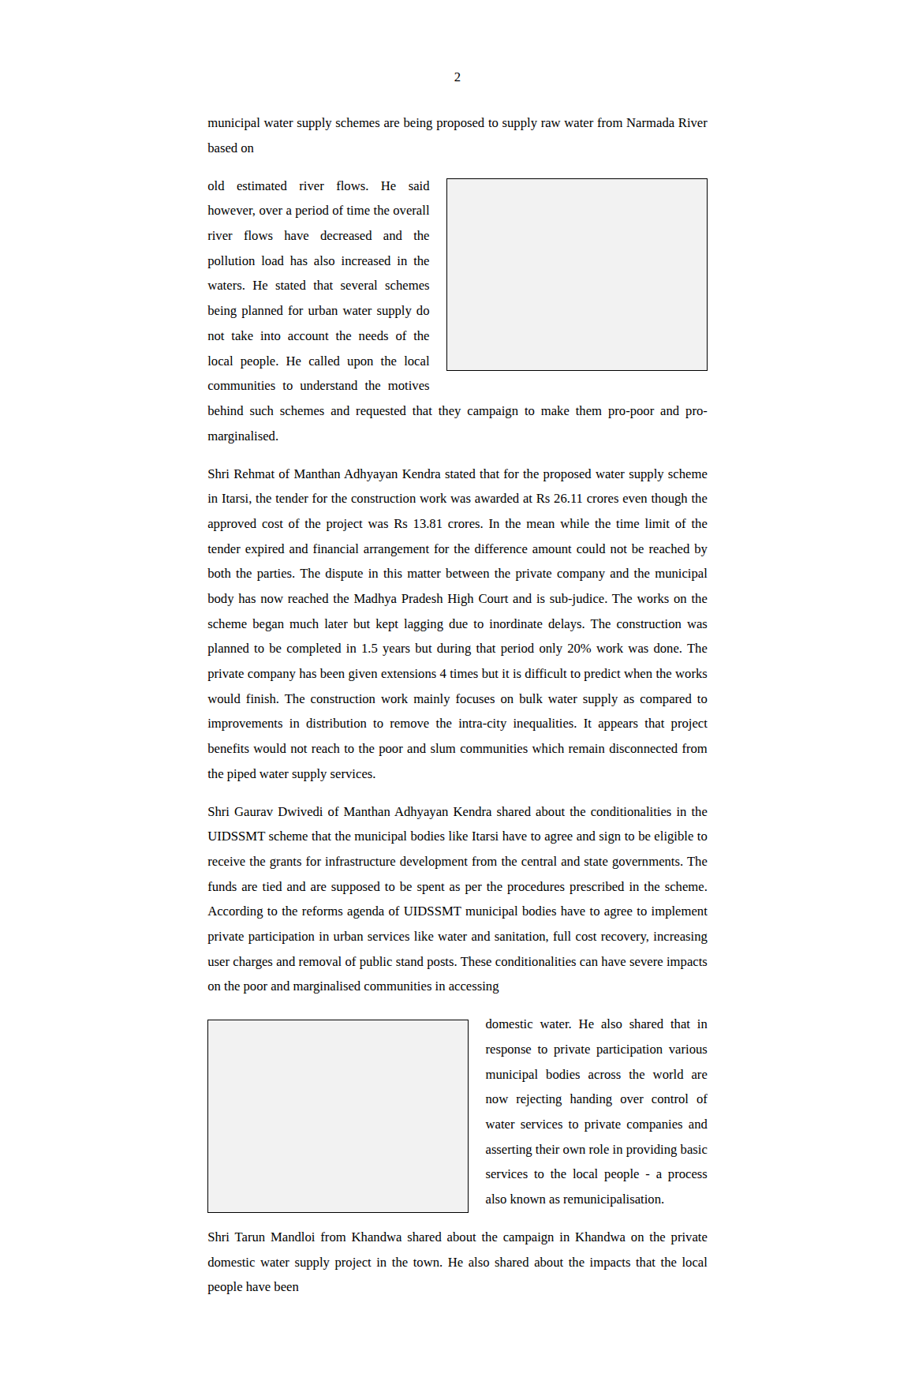2
municipal water supply schemes are being proposed to supply raw water from Narmada River based on
old estimated river flows. He said however, over a period of time the overall river flows have decreased and the pollution load has also increased in the waters. He stated that several schemes being planned for urban water supply do not take into account the needs of the local people. He called upon the local communities to understand the motives behind such schemes and requested that they campaign to make them pro-poor and pro-marginalised.
Shri Rehmat of Manthan Adhyayan Kendra stated that for the proposed water supply scheme in Itarsi, the tender for the construction work was awarded at Rs 26.11 crores even though the approved cost of the project was Rs 13.81 crores. In the mean while the time limit of the tender expired and financial arrangement for the difference amount could not be reached by both the parties. The dispute in this matter between the private company and the municipal body has now reached the Madhya Pradesh High Court and is sub-judice. The works on the scheme began much later but kept lagging due to inordinate delays. The construction was planned to be completed in 1.5 years but during that period only 20% work was done. The private company has been given extensions 4 times but it is difficult to predict when the works would finish. The construction work mainly focuses on bulk water supply as compared to improvements in distribution to remove the intra-city inequalities. It appears that project benefits would not reach to the poor and slum communities which remain disconnected from the piped water supply services.
Shri Gaurav Dwivedi of Manthan Adhyayan Kendra shared about the conditionalities in the UIDSSMT scheme that the municipal bodies like Itarsi have to agree and sign to be eligible to receive the grants for infrastructure development from the central and state governments. The funds are tied and are supposed to be spent as per the procedures prescribed in the scheme. According to the reforms agenda of UIDSSMT municipal bodies have to agree to implement private participation in urban services like water and sanitation, full cost recovery, increasing user charges and removal of public stand posts. These conditionalities can have severe impacts on the poor and marginalised communities in accessing
domestic water. He also shared that in response to private participation various municipal bodies across the world are now rejecting handing over control of water services to private companies and asserting their own role in providing basic services to the local people - a process also known as remunicipalisation.
Shri Tarun Mandloi from Khandwa shared about the campaign in Khandwa on the private domestic water supply project in the town. He also shared about the impacts that the local people have been